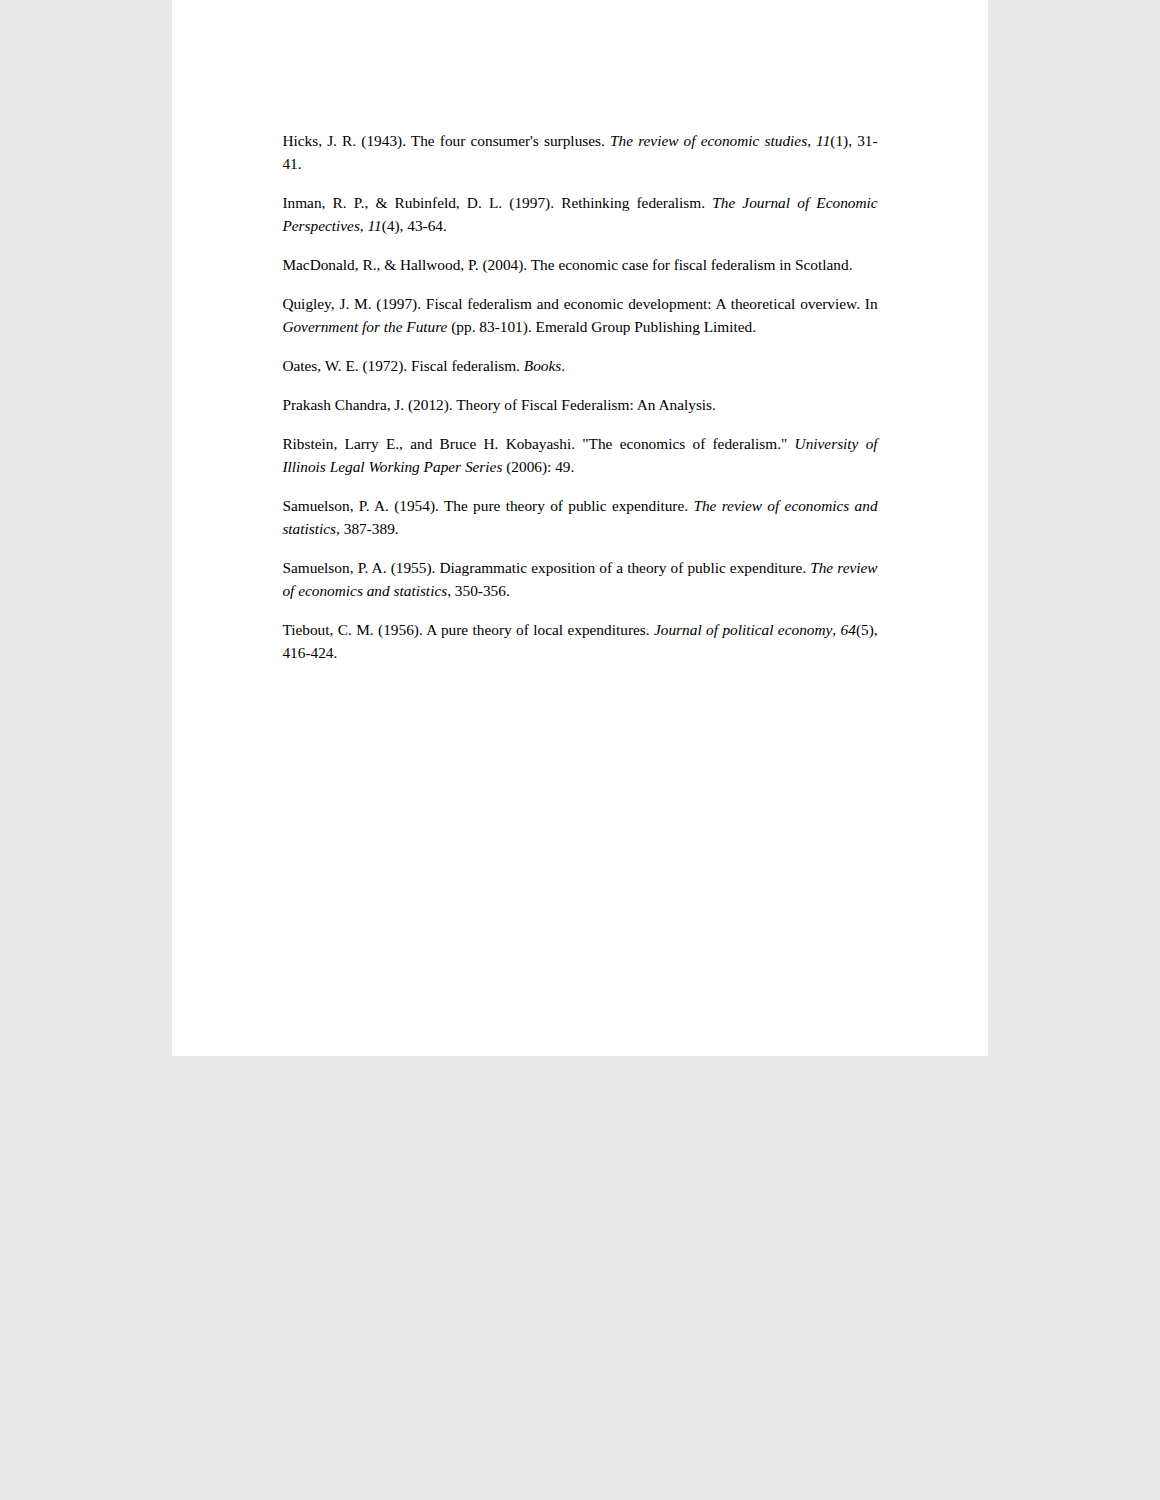Hicks, J. R. (1943). The four consumer's surpluses. The review of economic studies, 11(1), 31-41.
Inman, R. P., & Rubinfeld, D. L. (1997). Rethinking federalism. The Journal of Economic Perspectives, 11(4), 43-64.
MacDonald, R., & Hallwood, P. (2004). The economic case for fiscal federalism in Scotland.
Quigley, J. M. (1997). Fiscal federalism and economic development: A theoretical overview. In Government for the Future (pp. 83-101). Emerald Group Publishing Limited.
Oates, W. E. (1972). Fiscal federalism. Books.
Prakash Chandra, J. (2012). Theory of Fiscal Federalism: An Analysis.
Ribstein, Larry E., and Bruce H. Kobayashi. "The economics of federalism." University of Illinois Legal Working Paper Series (2006): 49.
Samuelson, P. A. (1954). The pure theory of public expenditure. The review of economics and statistics, 387-389.
Samuelson, P. A. (1955). Diagrammatic exposition of a theory of public expenditure. The review of economics and statistics, 350-356.
Tiebout, C. M. (1956). A pure theory of local expenditures. Journal of political economy, 64(5), 416-424.